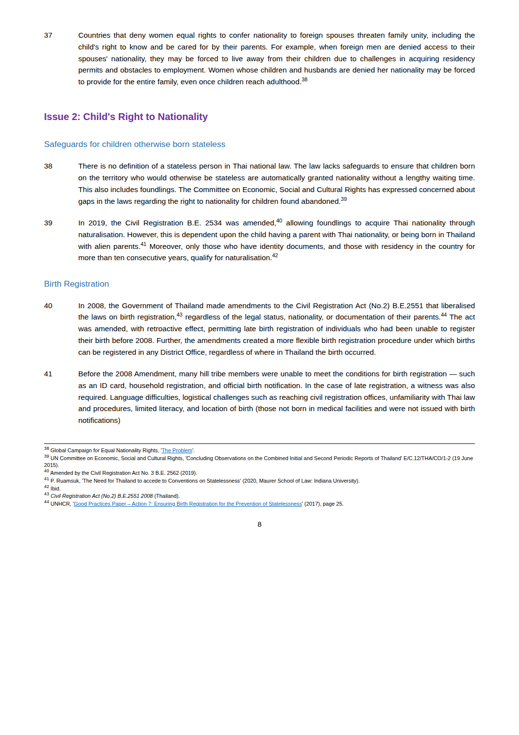37
Countries that deny women equal rights to confer nationality to foreign spouses threaten family unity, including the child's right to know and be cared for by their parents. For example, when foreign men are denied access to their spouses' nationality, they may be forced to live away from their children due to challenges in acquiring residency permits and obstacles to employment. Women whose children and husbands are denied her nationality may be forced to provide for the entire family, even once children reach adulthood.38
Issue 2: Child's Right to Nationality
Safeguards for children otherwise born stateless
38
There is no definition of a stateless person in Thai national law. The law lacks safeguards to ensure that children born on the territory who would otherwise be stateless are automatically granted nationality without a lengthy waiting time. This also includes foundlings. The Committee on Economic, Social and Cultural Rights has expressed concerned about gaps in the laws regarding the right to nationality for children found abandoned.39
39
In 2019, the Civil Registration B.E. 2534 was amended,40 allowing foundlings to acquire Thai nationality through naturalisation. However, this is dependent upon the child having a parent with Thai nationality, or being born in Thailand with alien parents.41 Moreover, only those who have identity documents, and those with residency in the country for more than ten consecutive years, qualify for naturalisation.42
Birth Registration
40
In 2008, the Government of Thailand made amendments to the Civil Registration Act (No.2) B.E.2551 that liberalised the laws on birth registration,43 regardless of the legal status, nationality, or documentation of their parents.44 The act was amended, with retroactive effect, permitting late birth registration of individuals who had been unable to register their birth before 2008. Further, the amendments created a more flexible birth registration procedure under which births can be registered in any District Office, regardless of where in Thailand the birth occurred.
41
Before the 2008 Amendment, many hill tribe members were unable to meet the conditions for birth registration — such as an ID card, household registration, and official birth notification. In the case of late registration, a witness was also required. Language difficulties, logistical challenges such as reaching civil registration offices, unfamiliarity with Thai law and procedures, limited literacy, and location of birth (those not born in medical facilities and were not issued with birth notifications)
38 Global Campaign for Equal Nationality Rights, 'The Problem'.
39 UN Committee on Economic, Social and Cultural Rights, 'Concluding Observations on the Combined Initial and Second Periodic Reports of Thailand' E/C.12/THA/CO/1-2 (19 June 2015).
40 Amended by the Civil Registration Act No. 3 B.E. 2562 (2019).
41 P. Ruamsuk, 'The Need for Thailand to accede to Conventions on Statelessness' (2020, Maurer School of Law: Indiana University).
42 Ibid.
43 Civil Registration Act (No.2) B.E.2551 2008 (Thailand).
44 UNHCR, 'Good Practices Paper – Action 7: Ensuring Birth Registration for the Prevention of Statelessness' (2017), page 25.
8